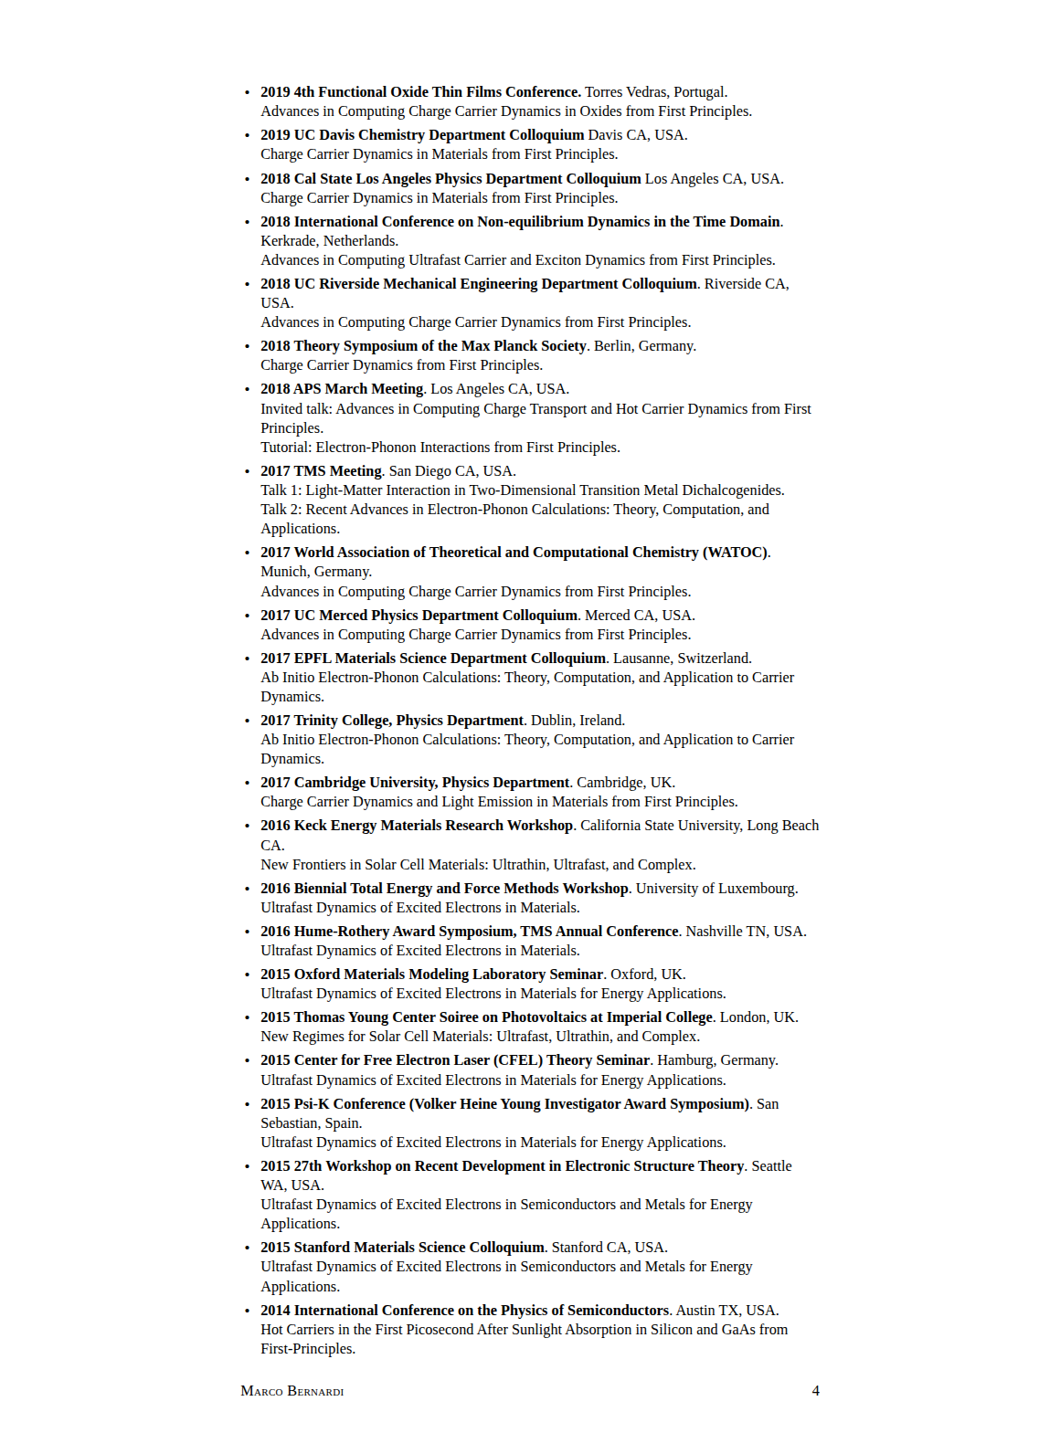2019 4th Functional Oxide Thin Films Conference. Torres Vedras, Portugal. Advances in Computing Charge Carrier Dynamics in Oxides from First Principles.
2019 UC Davis Chemistry Department Colloquium Davis CA, USA. Charge Carrier Dynamics in Materials from First Principles.
2018 Cal State Los Angeles Physics Department Colloquium Los Angeles CA, USA. Charge Carrier Dynamics in Materials from First Principles.
2018 International Conference on Non-equilibrium Dynamics in the Time Domain. Kerkrade, Netherlands. Advances in Computing Ultrafast Carrier and Exciton Dynamics from First Principles.
2018 UC Riverside Mechanical Engineering Department Colloquium. Riverside CA, USA. Advances in Computing Charge Carrier Dynamics from First Principles.
2018 Theory Symposium of the Max Planck Society. Berlin, Germany. Charge Carrier Dynamics from First Principles.
2018 APS March Meeting. Los Angeles CA, USA. Invited talk: Advances in Computing Charge Transport and Hot Carrier Dynamics from First Principles. Tutorial: Electron-Phonon Interactions from First Principles.
2017 TMS Meeting. San Diego CA, USA. Talk 1: Light-Matter Interaction in Two-Dimensional Transition Metal Dichalcogenides. Talk 2: Recent Advances in Electron-Phonon Calculations: Theory, Computation, and Applications.
2017 World Association of Theoretical and Computational Chemistry (WATOC). Munich, Germany. Advances in Computing Charge Carrier Dynamics from First Principles.
2017 UC Merced Physics Department Colloquium. Merced CA, USA. Advances in Computing Charge Carrier Dynamics from First Principles.
2017 EPFL Materials Science Department Colloquium. Lausanne, Switzerland. Ab Initio Electron-Phonon Calculations: Theory, Computation, and Application to Carrier Dynamics.
2017 Trinity College, Physics Department. Dublin, Ireland. Ab Initio Electron-Phonon Calculations: Theory, Computation, and Application to Carrier Dynamics.
2017 Cambridge University, Physics Department. Cambridge, UK. Charge Carrier Dynamics and Light Emission in Materials from First Principles.
2016 Keck Energy Materials Research Workshop. California State University, Long Beach CA. New Frontiers in Solar Cell Materials: Ultrathin, Ultrafast, and Complex.
2016 Biennial Total Energy and Force Methods Workshop. University of Luxembourg. Ultrafast Dynamics of Excited Electrons in Materials.
2016 Hume-Rothery Award Symposium, TMS Annual Conference. Nashville TN, USA. Ultrafast Dynamics of Excited Electrons in Materials.
2015 Oxford Materials Modeling Laboratory Seminar. Oxford, UK. Ultrafast Dynamics of Excited Electrons in Materials for Energy Applications.
2015 Thomas Young Center Soiree on Photovoltaics at Imperial College. London, UK. New Regimes for Solar Cell Materials: Ultrafast, Ultrathin, and Complex.
2015 Center for Free Electron Laser (CFEL) Theory Seminar. Hamburg, Germany. Ultrafast Dynamics of Excited Electrons in Materials for Energy Applications.
2015 Psi-K Conference (Volker Heine Young Investigator Award Symposium). San Sebastian, Spain. Ultrafast Dynamics of Excited Electrons in Materials for Energy Applications.
2015 27th Workshop on Recent Development in Electronic Structure Theory. Seattle WA, USA. Ultrafast Dynamics of Excited Electrons in Semiconductors and Metals for Energy Applications.
2015 Stanford Materials Science Colloquium. Stanford CA, USA. Ultrafast Dynamics of Excited Electrons in Semiconductors and Metals for Energy Applications.
2014 International Conference on the Physics of Semiconductors. Austin TX, USA. Hot Carriers in the First Picosecond After Sunlight Absorption in Silicon and GaAs from First-Principles.
Marco Bernardi 4